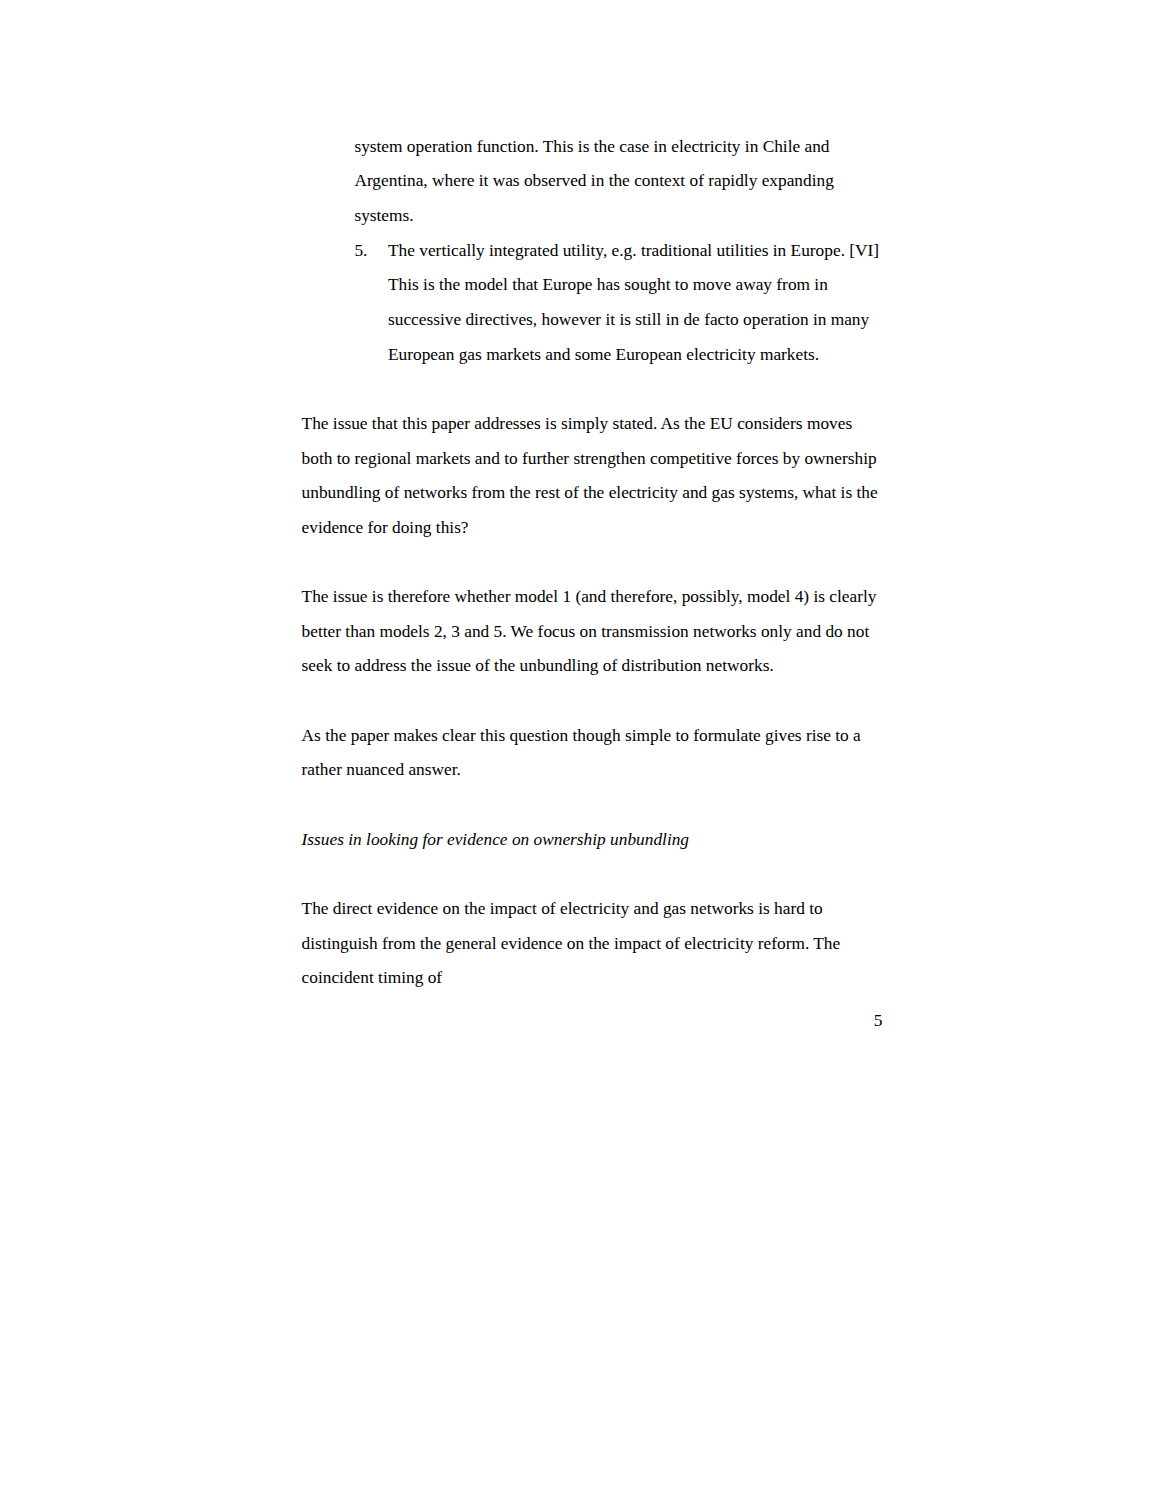system operation function. This is the case in electricity in Chile and Argentina, where it was observed in the context of rapidly expanding systems.
5. The vertically integrated utility, e.g. traditional utilities in Europe. [VI] This is the model that Europe has sought to move away from in successive directives, however it is still in de facto operation in many European gas markets and some European electricity markets.
The issue that this paper addresses is simply stated. As the EU considers moves both to regional markets and to further strengthen competitive forces by ownership unbundling of networks from the rest of the electricity and gas systems, what is the evidence for doing this?
The issue is therefore whether model 1 (and therefore, possibly, model 4) is clearly better than models 2, 3 and 5. We focus on transmission networks only and do not seek to address the issue of the unbundling of distribution networks.
As the paper makes clear this question though simple to formulate gives rise to a rather nuanced answer.
Issues in looking for evidence on ownership unbundling
The direct evidence on the impact of electricity and gas networks is hard to distinguish from the general evidence on the impact of electricity reform. The coincident timing of
5